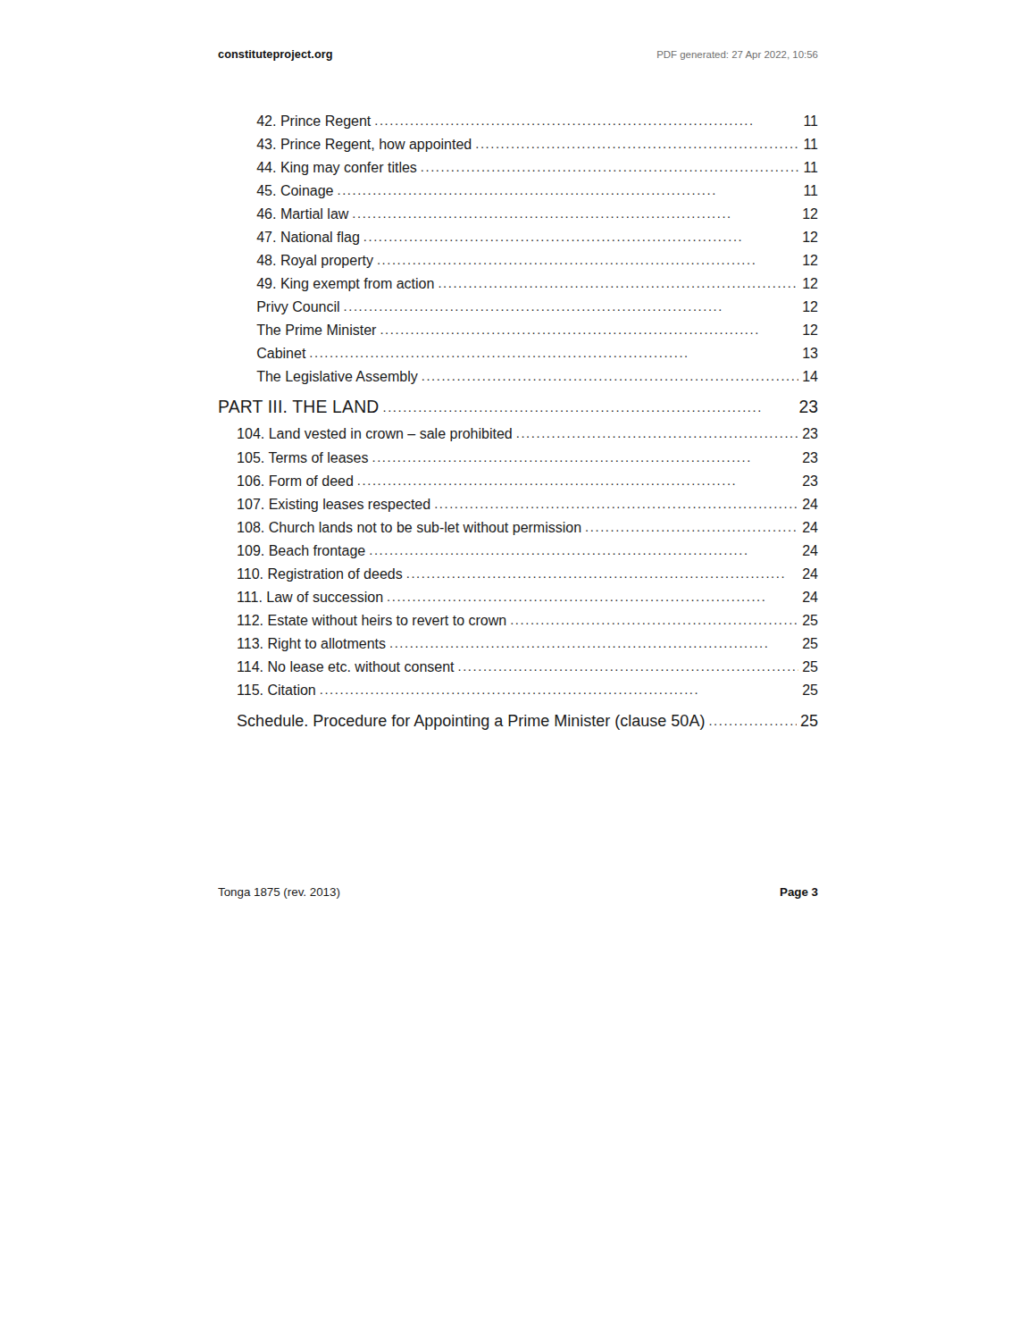constituteproject.org PDF generated: 27 Apr 2022, 10:56
42. Prince Regent........................................................................... 11
43. Prince Regent, how appointed........................................................................... 11
44. King may confer titles........................................................................... 11
45. Coinage........................................................................... 11
46. Martial law........................................................................... 12
47. National flag........................................................................... 12
48. Royal property........................................................................... 12
49. King exempt from action........................................................................... 12
Privy Council........................................................................... 12
The Prime Minister........................................................................... 12
Cabinet........................................................................... 13
The Legislative Assembly........................................................................... 14
PART III. THE LAND........................................................................... 23
104. Land vested in crown – sale prohibited........................................................................... 23
105. Terms of leases........................................................................... 23
106. Form of deed........................................................................... 23
107. Existing leases respected........................................................................... 24
108. Church lands not to be sub-let without permission........................................................................... 24
109. Beach frontage........................................................................... 24
110. Registration of deeds........................................................................... 24
111. Law of succession........................................................................... 24
112. Estate without heirs to revert to crown........................................................................... 25
113. Right to allotments........................................................................... 25
114. No lease etc. without consent........................................................................... 25
115. Citation........................................................................... 25
Schedule. Procedure for Appointing a Prime Minister (clause 50A)........................................................................... 25
Tonga 1875 (rev. 2013) Page 3